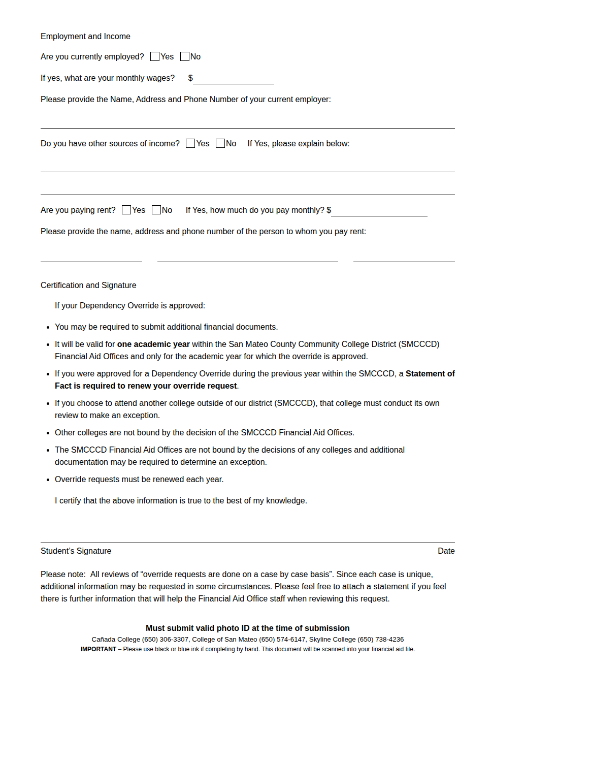Employment and Income
Are you currently employed? Yes No
If yes, what are your monthly wages? $
Please provide the Name, Address and Phone Number of your current employer:
Do you have other sources of income? Yes No If Yes, please explain below:
Are you paying rent? Yes No If Yes, how much do you pay monthly? $
Please provide the name, address and phone number of the person to whom you pay rent:
Certification and Signature
If your Dependency Override is approved:
You may be required to submit additional financial documents.
It will be valid for one academic year within the San Mateo County Community College District (SMCCCD) Financial Aid Offices and only for the academic year for which the override is approved.
If you were approved for a Dependency Override during the previous year within the SMCCCD, a Statement of Fact is required to renew your override request.
If you choose to attend another college outside of our district (SMCCCD), that college must conduct its own review to make an exception.
Other colleges are not bound by the decision of the SMCCCD Financial Aid Offices.
The SMCCCD Financial Aid Offices are not bound by the decisions of any colleges and additional documentation may be required to determine an exception.
Override requests must be renewed each year.
I certify that the above information is true to the best of my knowledge.
Student’s Signature Date
Please note: All reviews of “override requests are done on a case by case basis”. Since each case is unique, additional information may be requested in some circumstances. Please feel free to attach a statement if you feel there is further information that will help the Financial Aid Office staff when reviewing this request.
Must submit valid photo ID at the time of submission
Cañada College (650) 306-3307, College of San Mateo (650) 574-6147, Skyline College (650) 738-4236
IMPORTANT – Please use black or blue ink if completing by hand. This document will be scanned into your financial aid file.